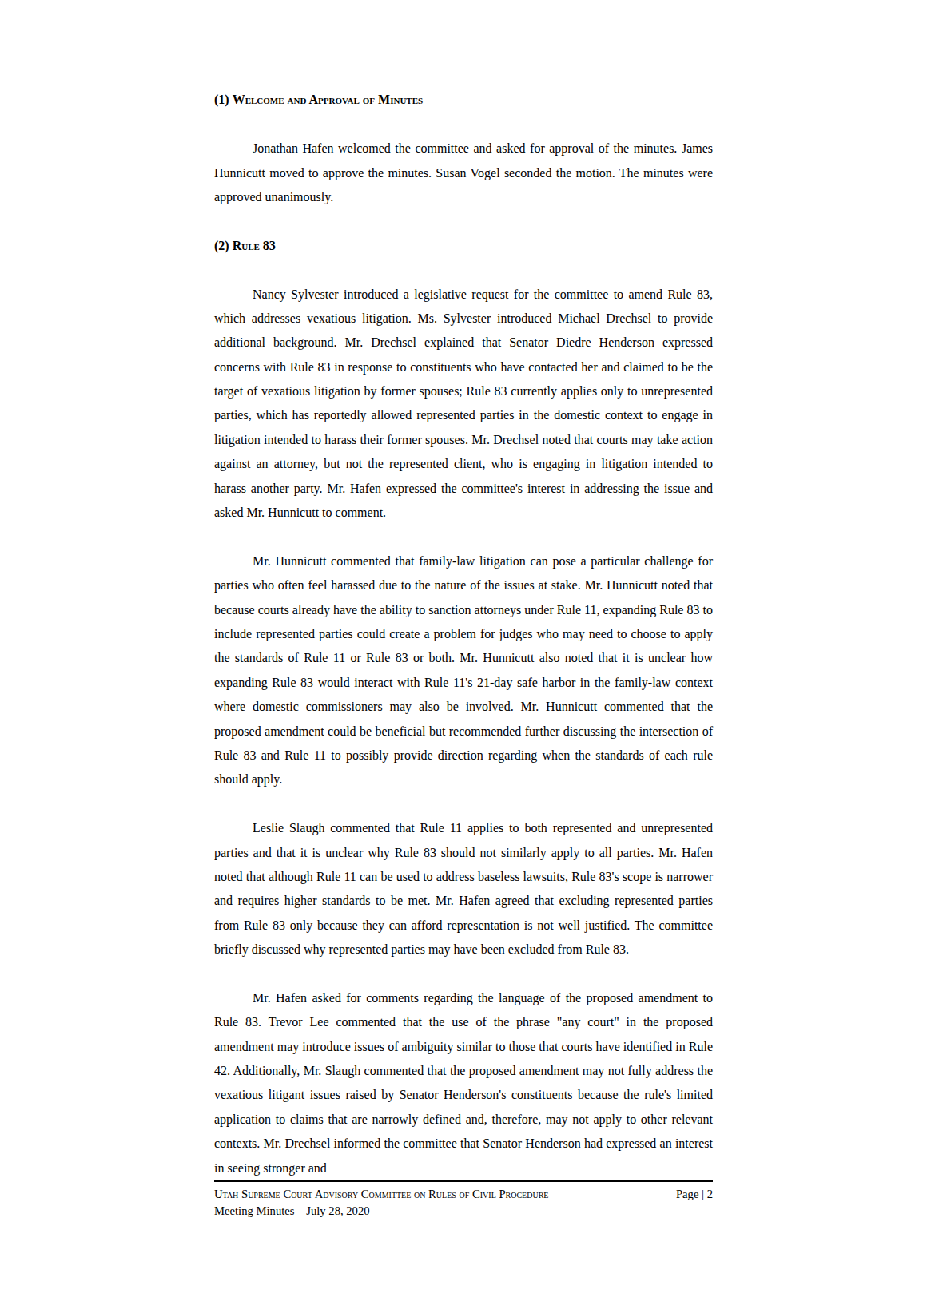(1) Welcome and Approval of Minutes
Jonathan Hafen welcomed the committee and asked for approval of the minutes. James Hunnicutt moved to approve the minutes. Susan Vogel seconded the motion. The minutes were approved unanimously.
(2) Rule 83
Nancy Sylvester introduced a legislative request for the committee to amend Rule 83, which addresses vexatious litigation. Ms. Sylvester introduced Michael Drechsel to provide additional background. Mr. Drechsel explained that Senator Diedre Henderson expressed concerns with Rule 83 in response to constituents who have contacted her and claimed to be the target of vexatious litigation by former spouses; Rule 83 currently applies only to unrepresented parties, which has reportedly allowed represented parties in the domestic context to engage in litigation intended to harass their former spouses. Mr. Drechsel noted that courts may take action against an attorney, but not the represented client, who is engaging in litigation intended to harass another party. Mr. Hafen expressed the committee's interest in addressing the issue and asked Mr. Hunnicutt to comment.
Mr. Hunnicutt commented that family-law litigation can pose a particular challenge for parties who often feel harassed due to the nature of the issues at stake. Mr. Hunnicutt noted that because courts already have the ability to sanction attorneys under Rule 11, expanding Rule 83 to include represented parties could create a problem for judges who may need to choose to apply the standards of Rule 11 or Rule 83 or both. Mr. Hunnicutt also noted that it is unclear how expanding Rule 83 would interact with Rule 11's 21-day safe harbor in the family-law context where domestic commissioners may also be involved. Mr. Hunnicutt commented that the proposed amendment could be beneficial but recommended further discussing the intersection of Rule 83 and Rule 11 to possibly provide direction regarding when the standards of each rule should apply.
Leslie Slaugh commented that Rule 11 applies to both represented and unrepresented parties and that it is unclear why Rule 83 should not similarly apply to all parties. Mr. Hafen noted that although Rule 11 can be used to address baseless lawsuits, Rule 83's scope is narrower and requires higher standards to be met. Mr. Hafen agreed that excluding represented parties from Rule 83 only because they can afford representation is not well justified. The committee briefly discussed why represented parties may have been excluded from Rule 83.
Mr. Hafen asked for comments regarding the language of the proposed amendment to Rule 83. Trevor Lee commented that the use of the phrase "any court" in the proposed amendment may introduce issues of ambiguity similar to those that courts have identified in Rule 42. Additionally, Mr. Slaugh commented that the proposed amendment may not fully address the vexatious litigant issues raised by Senator Henderson's constituents because the rule's limited application to claims that are narrowly defined and, therefore, may not apply to other relevant contexts. Mr. Drechsel informed the committee that Senator Henderson had expressed an interest in seeing stronger and
Utah Supreme Court Advisory Committee on Rules of Civil Procedure
Page | 2
Meeting Minutes – July 28, 2020